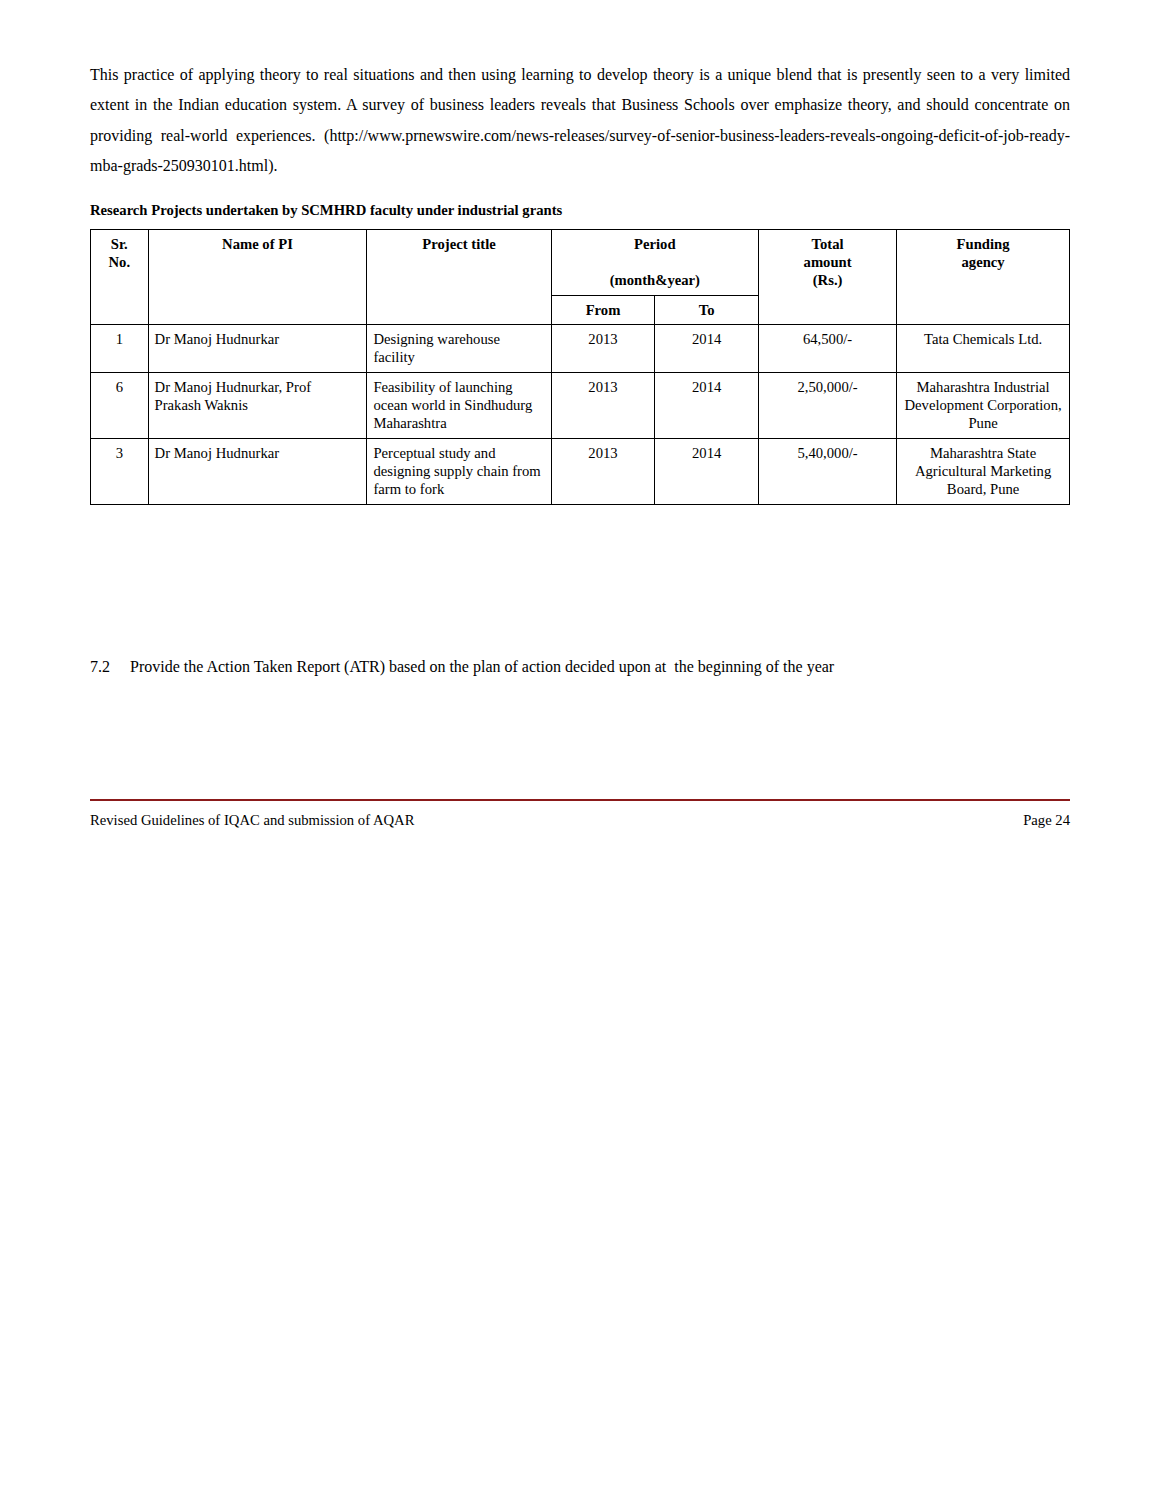This practice of applying theory to real situations and then using learning to develop theory is a unique blend that is presently seen to a very limited extent in the Indian education system. A survey of business leaders reveals that Business Schools over emphasize theory, and should concentrate on providing real-world experiences. (http://www.prnewswire.com/news-releases/survey-of-senior-business-leaders-reveals-ongoing-deficit-of-job-ready-mba-grads-250930101.html).
Research Projects undertaken by SCMHRD faculty under industrial grants
| Sr. No. | Name of PI | Project title | Period (month&year) | Total amount (Rs.) | Funding agency |
| --- | --- | --- | --- | --- | --- |
| From | To |
| 1 | Dr Manoj Hudnurkar | Designing warehouse facility | 2013 | 2014 | 64,500/- | Tata Chemicals Ltd. |
| 6 | Dr Manoj Hudnurkar, Prof Prakash Waknis | Feasibility of launching ocean world in Sindhudurg Maharashtra | 2013 | 2014 | 2,50,000/- | Maharashtra Industrial Development Corporation, Pune |
| 3 | Dr Manoj Hudnurkar | Perceptual study and designing supply chain from farm to fork | 2013 | 2014 | 5,40,000/- | Maharashtra State Agricultural Marketing Board, Pune |
7.2 Provide the Action Taken Report (ATR) based on the plan of action decided upon at the beginning of the year
Revised Guidelines of IQAC and submission of AQAR Page 24